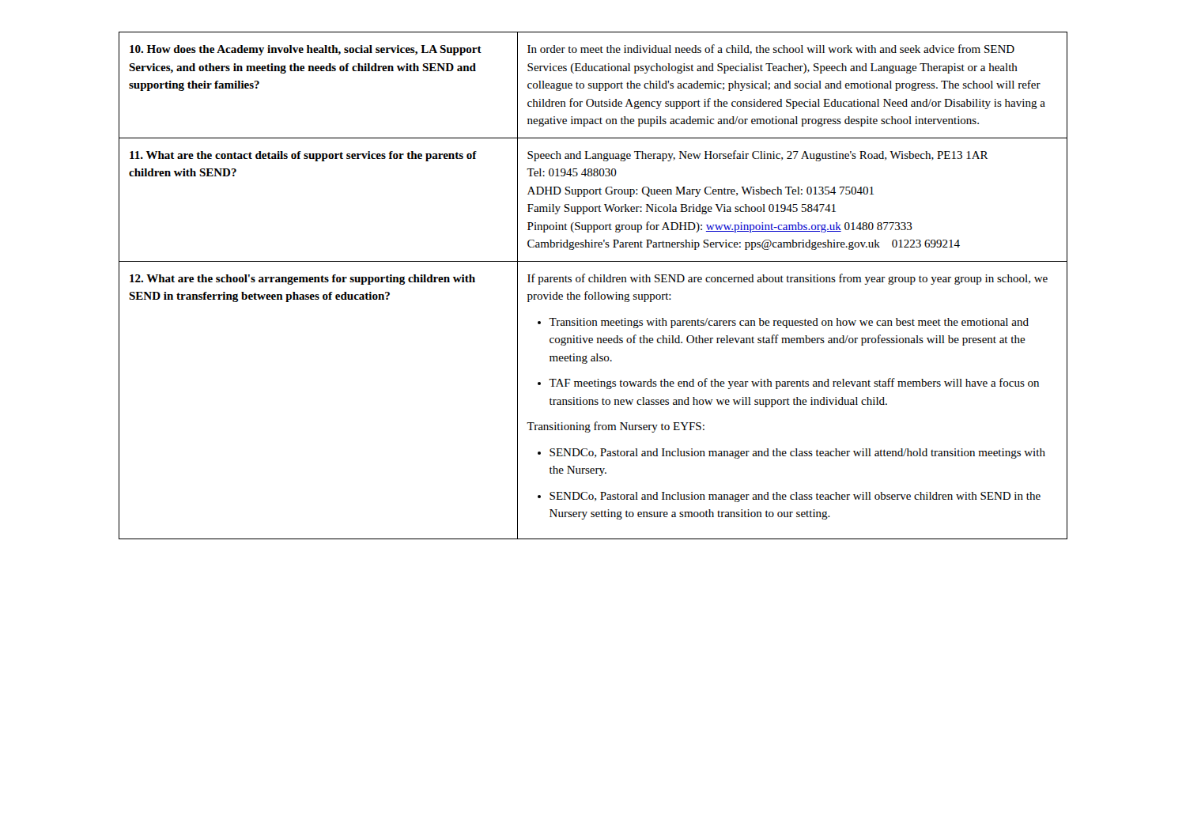| 10. How does the Academy involve health, social services, LA Support Services, and others in meeting the needs of children with SEND and supporting their families? | In order to meet the individual needs of a child, the school will work with and seek advice from SEND Services (Educational psychologist and Specialist Teacher), Speech and Language Therapist or a health colleague to support the child's academic; physical; and social and emotional progress. The school will refer children for Outside Agency support if the considered Special Educational Need and/or Disability is having a negative impact on the pupils academic and/or emotional progress despite school interventions. |
| 11. What are the contact details of support services for the parents of children with SEND? | Speech and Language Therapy, New Horsefair Clinic, 27 Augustine's Road, Wisbech, PE13 1AR Tel: 01945 488030 ADHD Support Group: Queen Mary Centre, Wisbech Tel: 01354 750401 Family Support Worker: Nicola Bridge Via school 01945 584741 Pinpoint (Support group for ADHD): www.pinpoint-cambs.org.uk 01480 877333 Cambridgeshire's Parent Partnership Service: pps@cambridgeshire.gov.uk 01223 699214 |
| 12. What are the school's arrangements for supporting children with SEND in transferring between phases of education? | If parents of children with SEND are concerned about transitions from year group to year group in school, we provide the following support: Transition meetings with parents/carers can be requested on how we can best meet the emotional and cognitive needs of the child. Other relevant staff members and/or professionals will be present at the meeting also. TAF meetings towards the end of the year with parents and relevant staff members will have a focus on transitions to new classes and how we will support the individual child. Transitioning from Nursery to EYFS: SENDCo, Pastoral and Inclusion manager and the class teacher will attend/hold transition meetings with the Nursery. SENDCo, Pastoral and Inclusion manager and the class teacher will observe children with SEND in the Nursery setting to ensure a smooth transition to our setting. |